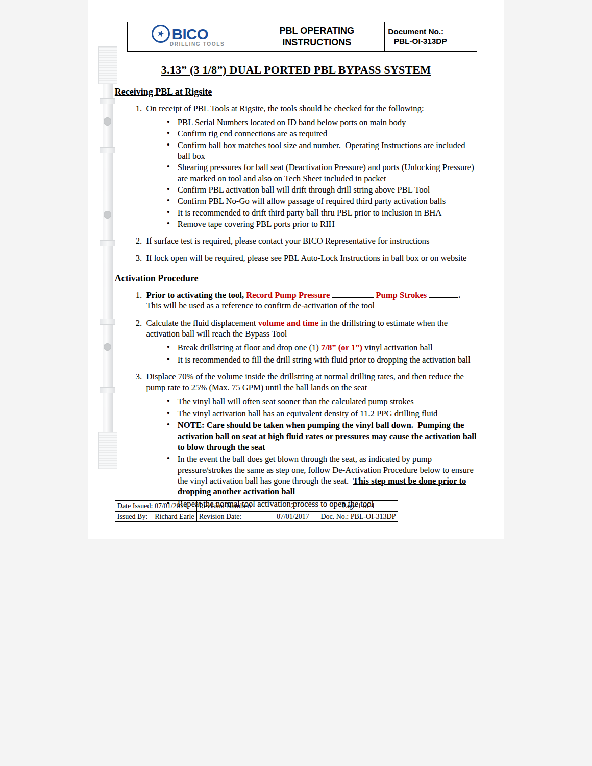| BICO DRILLING TOOLS | PBL OPERATING INSTRUCTIONS | Document No.: PBL-OI-313DP |
3.13” (3 1/8”) DUAL PORTED PBL BYPASS SYSTEM
Receiving PBL at Rigsite
On receipt of PBL Tools at Rigsite, the tools should be checked for the following:
PBL Serial Numbers located on ID band below ports on main body
Confirm rig end connections are as required
Confirm ball box matches tool size and number. Operating Instructions are included ball box
Shearing pressures for ball seat (Deactivation Pressure) and ports (Unlocking Pressure) are marked on tool and also on Tech Sheet included in packet
Confirm PBL activation ball will drift through drill string above PBL Tool
Confirm PBL No-Go will allow passage of required third party activation balls
It is recommended to drift third party ball thru PBL prior to inclusion in BHA
Remove tape covering PBL ports prior to RIH
If surface test is required, please contact your BICO Representative for instructions
If lock open will be required, please see PBL Auto-Lock Instructions in ball box or on website
Activation Procedure
Prior to activating the tool, Record Pump Pressure Pump Strokes . This will be used as a reference to confirm de-activation of the tool
Calculate the fluid displacement volume and time in the drillstring to estimate when the activation ball will reach the Bypass Tool
Break drillstring at floor and drop one (1) 7/8” (or 1”) vinyl activation ball
It is recommended to fill the drill string with fluid prior to dropping the activation ball
Displace 70% of the volume inside the drillstring at normal drilling rates, and then reduce the pump rate to 25% (Max. 75 GPM) until the ball lands on the seat
The vinyl ball will often seat sooner than the calculated pump strokes
The vinyl activation ball has an equivalent density of 11.2 PPG drilling fluid
NOTE: Care should be taken when pumping the vinyl ball down. Pumping the activation ball on seat at high fluid rates or pressures may cause the activation ball to blow through the seat
In the event the ball does get blown through the seat, as indicated by pump pressure/strokes the same as step one, follow De-Activation Procedure below to ensure the vinyl activation ball has gone through the seat. This step must be done prior to dropping another activation ball
Repeat the normal tool activation process to open the tool
| Date Issued: 07/01/2014 | Revision Number: | 2 | Page 1 of 4 |
| Issued By: Richard Earle | Revision Date: | 07/01/2017 | Doc. No.: PBL-OI-313DP |